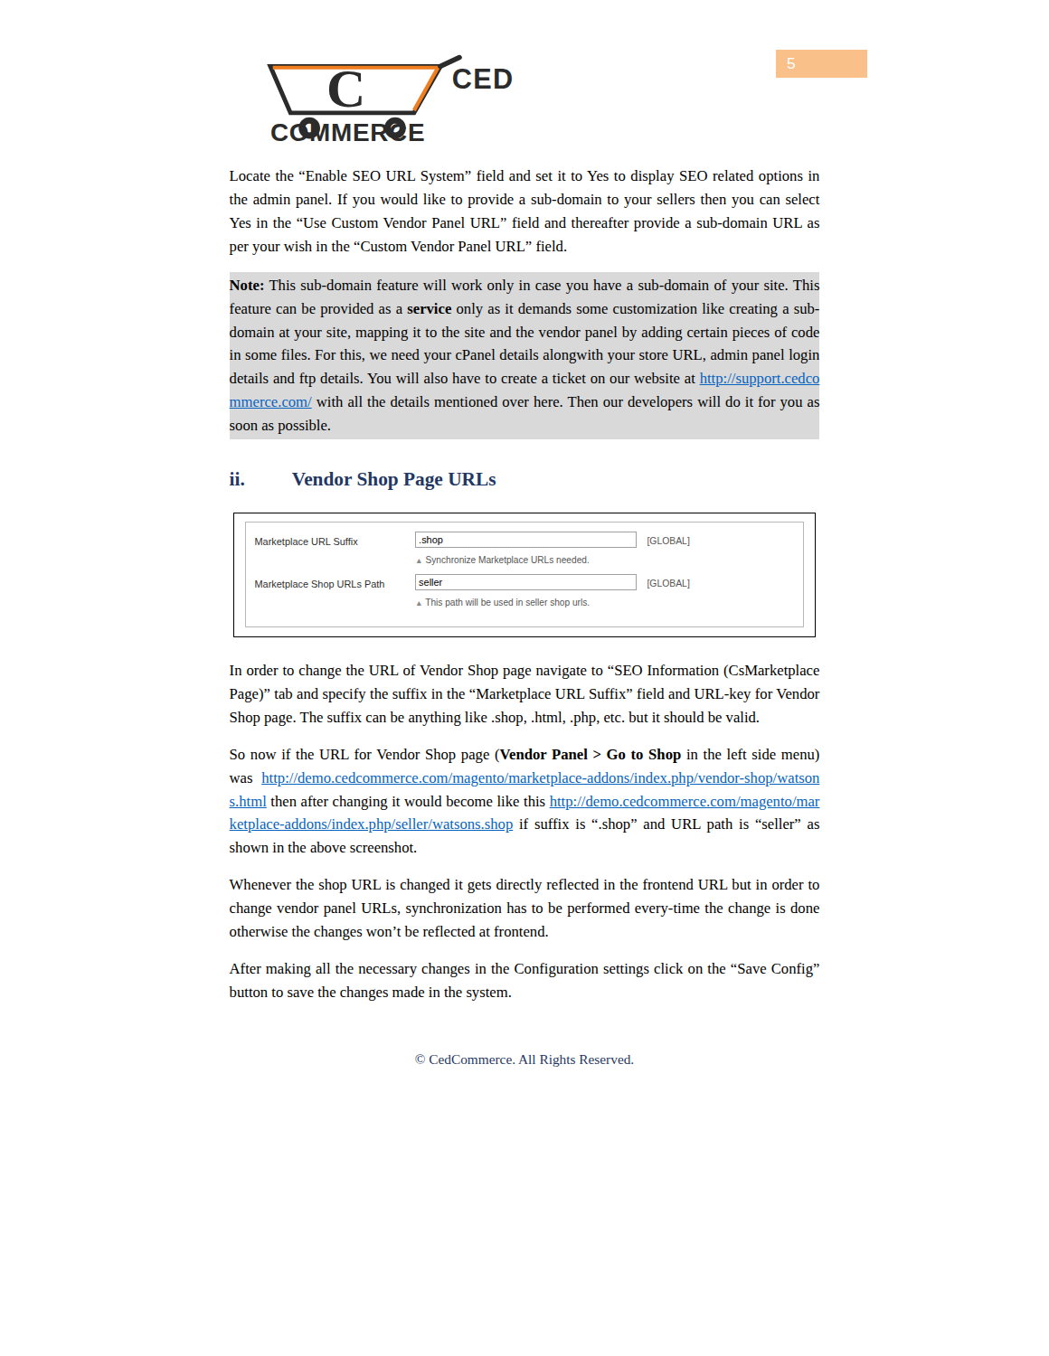C CED COMMERCE
5
Locate the “Enable SEO URL System” field and set it to Yes to display SEO related options in the admin panel. If you would like to provide a sub-domain to your sellers then you can select Yes in the “Use Custom Vendor Panel URL” field and thereafter provide a sub-domain URL as per your wish in the “Custom Vendor Panel URL” field.
Note: This sub-domain feature will work only in case you have a sub-domain of your site. This feature can be provided as a service only as it demands some customization like creating a sub-domain at your site, mapping it to the site and the vendor panel by adding certain pieces of code in some files. For this, we need your cPanel details alongwith your store URL, admin panel login details and ftp details. You will also have to create a ticket on our website at http://support.cedcommerce.com/ with all the details mentioned over here. Then our developers will do it for you as soon as possible.
ii. Vendor Shop Page URLs
Marketplace URL Suffix
[GLOBAL]
▲ Synchronize Marketplace URLs needed.
Marketplace Shop URLs Path
[GLOBAL]
▲ This path will be used in seller shop urls.
In order to change the URL of Vendor Shop page navigate to “SEO Information (CsMarketplace Page)” tab and specify the suffix in the “Marketplace URL Suffix” field and URL-key for Vendor Shop page. The suffix can be anything like .shop, .html, .php, etc. but it should be valid.
So now if the URL for Vendor Shop page (Vendor Panel > Go to Shop in the left side menu) was http://demo.cedcommerce.com/magento/marketplace-addons/index.php/vendor-shop/watsons.html then after changing it would become like this http://demo.cedcommerce.com/magento/marketplace-addons/index.php/seller/watsons.shop if suffix is “.shop” and URL path is “seller” as shown in the above screenshot.
Whenever the shop URL is changed it gets directly reflected in the frontend URL but in order to change vendor panel URLs, synchronization has to be performed every-time the change is done otherwise the changes won’t be reflected at frontend.
After making all the necessary changes in the Configuration settings click on the “Save Config” button to save the changes made in the system.
© CedCommerce. All Rights Reserved.